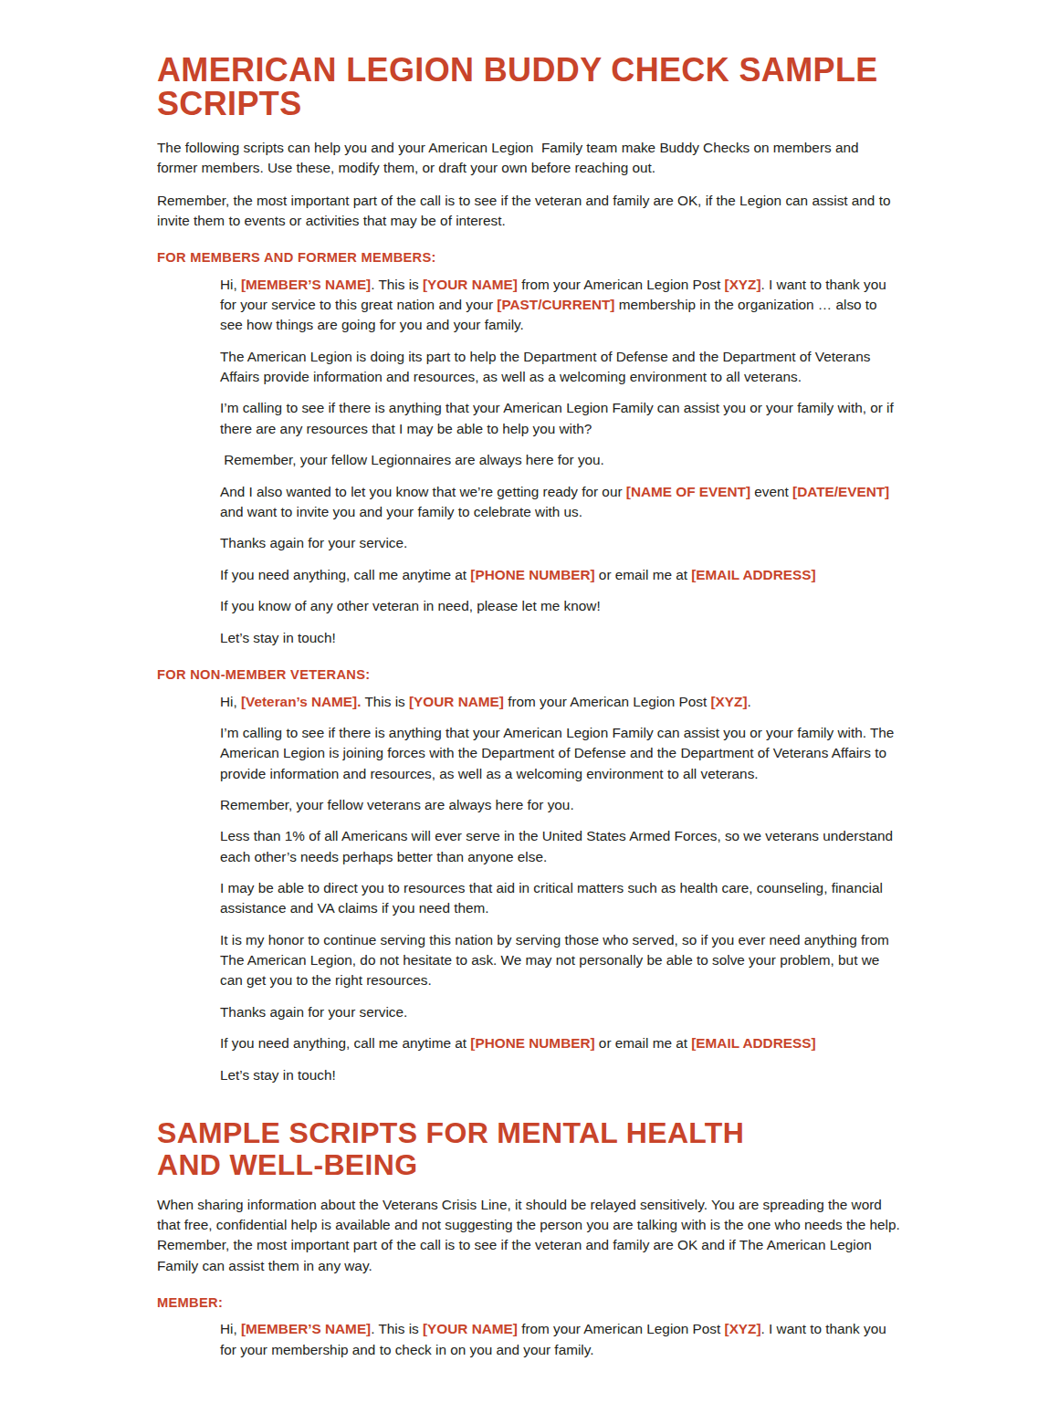American Legion Buddy Check Sample Scripts
The following scripts can help you and your American Legion Family team make Buddy Checks on members and former members. Use these, modify them, or draft your own before reaching out.
Remember, the most important part of the call is to see if the veteran and family are OK, if the Legion can assist and to invite them to events or activities that may be of interest.
For Members and Former Members:
Hi, [MEMBER’S NAME]. This is [YOUR NAME] from your American Legion Post [XYZ]. I want to thank you for your service to this great nation and your [PAST/CURRENT] membership in the organization … also to see how things are going for you and your family.
The American Legion is doing its part to help the Department of Defense and the Department of Veterans Affairs provide information and resources, as well as a welcoming environment to all veterans.
I’m calling to see if there is anything that your American Legion Family can assist you or your family with, or if there are any resources that I may be able to help you with?
Remember, your fellow Legionnaires are always here for you.
And I also wanted to let you know that we’re getting ready for our [NAME OF EVENT] event [DATE/EVENT] and want to invite you and your family to celebrate with us.
Thanks again for your service.
If you need anything, call me anytime at [PHONE NUMBER] or email me at [EMAIL ADDRESS]
If you know of any other veteran in need, please let me know!
Let’s stay in touch!
For Non-Member Veterans:
Hi, [Veteran’s NAME]. This is [YOUR NAME] from your American Legion Post [XYZ].
I’m calling to see if there is anything that your American Legion Family can assist you or your family with. The American Legion is joining forces with the Department of Defense and the Department of Veterans Affairs to provide information and resources, as well as a welcoming environment to all veterans.
Remember, your fellow veterans are always here for you.
Less than 1% of all Americans will ever serve in the United States Armed Forces, so we veterans understand each other’s needs perhaps better than anyone else.
I may be able to direct you to resources that aid in critical matters such as health care, counseling, financial assistance and VA claims if you need them.
It is my honor to continue serving this nation by serving those who served, so if you ever need anything from The American Legion, do not hesitate to ask. We may not personally be able to solve your problem, but we can get you to the right resources.
Thanks again for your service.
If you need anything, call me anytime at [PHONE NUMBER] or email me at [EMAIL ADDRESS]
Let’s stay in touch!
Sample Scripts for Mental Health
and Well-Being
When sharing information about the Veterans Crisis Line, it should be relayed sensitively. You are spreading the word that free, confidential help is available and not suggesting the person you are talking with is the one who needs the help. Remember, the most important part of the call is to see if the veteran and family are OK and if The American Legion Family can assist them in any way.
Member:
Hi, [MEMBER’S NAME]. This is [YOUR NAME] from your American Legion Post [XYZ]. I want to thank you for your membership and to check in on you and your family.